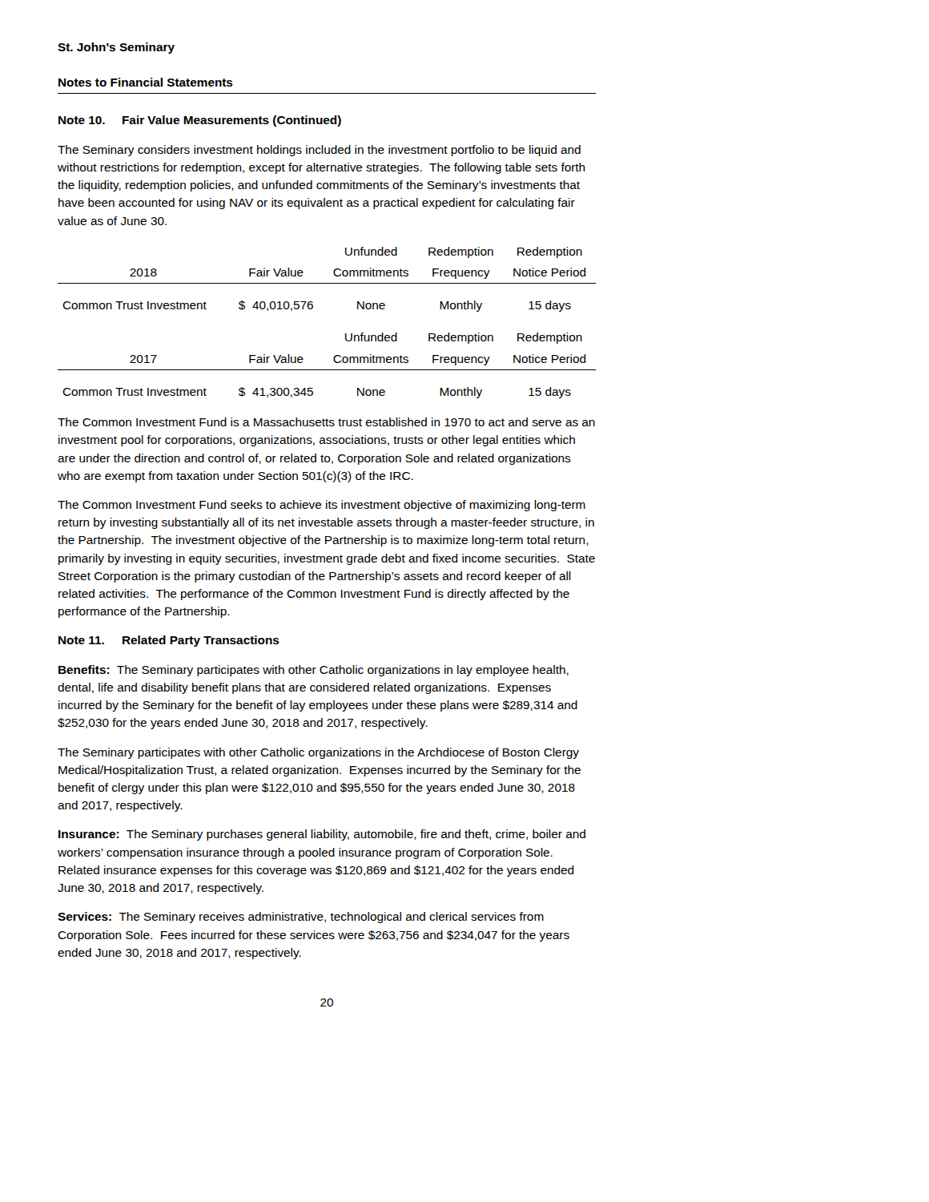St. John's Seminary
Notes to Financial Statements
Note 10. Fair Value Measurements (Continued)
The Seminary considers investment holdings included in the investment portfolio to be liquid and without restrictions for redemption, except for alternative strategies. The following table sets forth the liquidity, redemption policies, and unfunded commitments of the Seminary’s investments that have been accounted for using NAV or its equivalent as a practical expedient for calculating fair value as of June 30.
| | | Unfunded | Redemption | Redemption |
| 2018 | Fair Value | Commitments | Frequency | Notice Period |
| Common Trust Investment | $ 40,010,576 | None | Monthly | 15 days |
| | | Unfunded | Redemption | Redemption |
| 2017 | Fair Value | Commitments | Frequency | Notice Period |
| Common Trust Investment | $ 41,300,345 | None | Monthly | 15 days |
The Common Investment Fund is a Massachusetts trust established in 1970 to act and serve as an investment pool for corporations, organizations, associations, trusts or other legal entities which are under the direction and control of, or related to, Corporation Sole and related organizations who are exempt from taxation under Section 501(c)(3) of the IRC.
The Common Investment Fund seeks to achieve its investment objective of maximizing long-term return by investing substantially all of its net investable assets through a master-feeder structure, in the Partnership. The investment objective of the Partnership is to maximize long-term total return, primarily by investing in equity securities, investment grade debt and fixed income securities. State Street Corporation is the primary custodian of the Partnership’s assets and record keeper of all related activities. The performance of the Common Investment Fund is directly affected by the performance of the Partnership.
Note 11. Related Party Transactions
Benefits: The Seminary participates with other Catholic organizations in lay employee health, dental, life and disability benefit plans that are considered related organizations. Expenses incurred by the Seminary for the benefit of lay employees under these plans were $289,314 and $252,030 for the years ended June 30, 2018 and 2017, respectively.
The Seminary participates with other Catholic organizations in the Archdiocese of Boston Clergy Medical/Hospitalization Trust, a related organization. Expenses incurred by the Seminary for the benefit of clergy under this plan were $122,010 and $95,550 for the years ended June 30, 2018 and 2017, respectively.
Insurance: The Seminary purchases general liability, automobile, fire and theft, crime, boiler and workers’ compensation insurance through a pooled insurance program of Corporation Sole. Related insurance expenses for this coverage was $120,869 and $121,402 for the years ended June 30, 2018 and 2017, respectively.
Services: The Seminary receives administrative, technological and clerical services from Corporation Sole. Fees incurred for these services were $263,756 and $234,047 for the years ended June 30, 2018 and 2017, respectively.
20